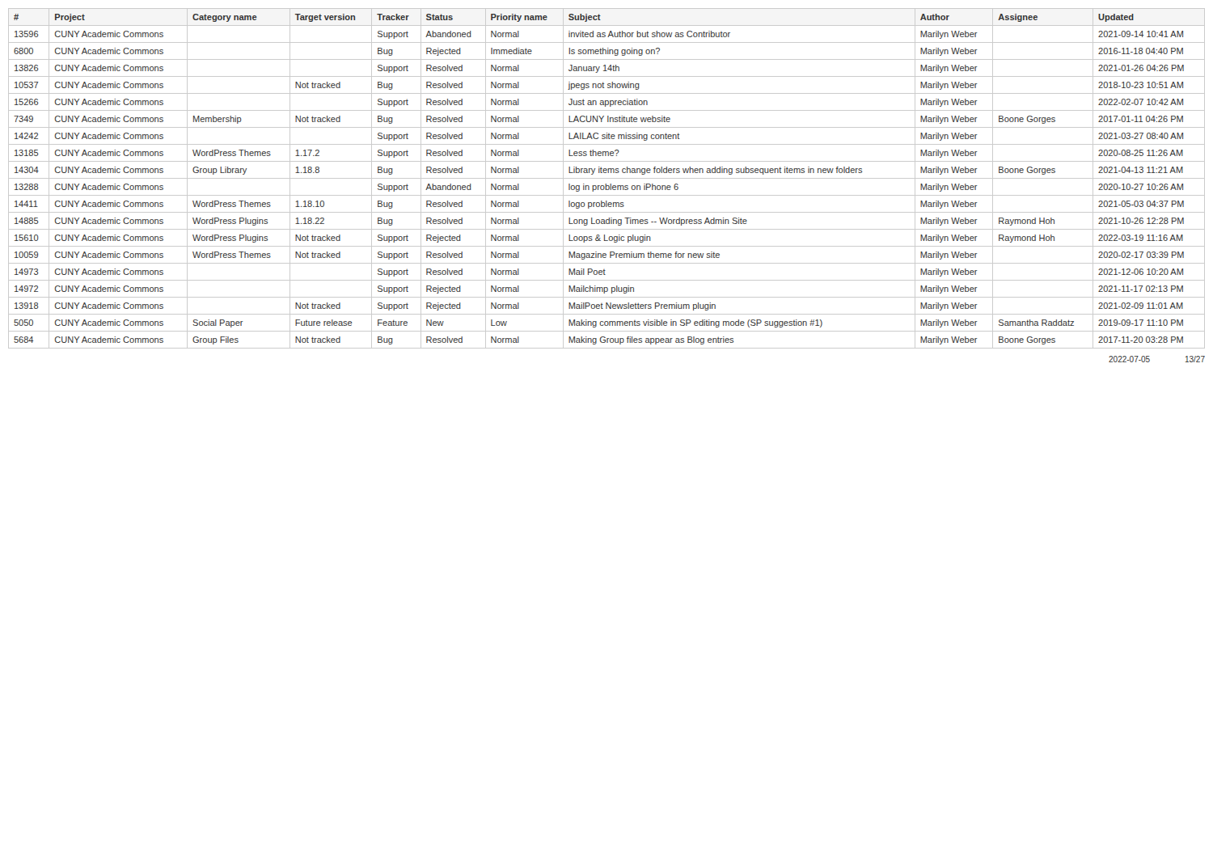| # | Project | Category name | Target version | Tracker | Status | Priority name | Subject | Author | Assignee | Updated |
| --- | --- | --- | --- | --- | --- | --- | --- | --- | --- | --- |
| 13596 | CUNY Academic Commons | | | Support | Abandoned | Normal | invited as Author but show as Contributor | Marilyn Weber | | 2021-09-14 10:41 AM |
| 6800 | CUNY Academic Commons | | | Bug | Rejected | Immediate | Is something going on? | Marilyn Weber | | 2016-11-18 04:40 PM |
| 13826 | CUNY Academic Commons | | | Support | Resolved | Normal | January 14th | Marilyn Weber | | 2021-01-26 04:26 PM |
| 10537 | CUNY Academic Commons | | Not tracked | Bug | Resolved | Normal | jpegs not showing | Marilyn Weber | | 2018-10-23 10:51 AM |
| 15266 | CUNY Academic Commons | | | Support | Resolved | Normal | Just an appreciation | Marilyn Weber | | 2022-02-07 10:42 AM |
| 7349 | CUNY Academic Commons | Membership | Not tracked | Bug | Resolved | Normal | LACUNY Institute website | Marilyn Weber | Boone Gorges | 2017-01-11 04:26 PM |
| 14242 | CUNY Academic Commons | | | Support | Resolved | Normal | LAILAC site missing content | Marilyn Weber | | 2021-03-27 08:40 AM |
| 13185 | CUNY Academic Commons | WordPress Themes | 1.17.2 | Support | Resolved | Normal | Less theme? | Marilyn Weber | | 2020-08-25 11:26 AM |
| 14304 | CUNY Academic Commons | Group Library | 1.18.8 | Bug | Resolved | Normal | Library items change folders when adding subsequent items in new folders | Marilyn Weber | Boone Gorges | 2021-04-13 11:21 AM |
| 13288 | CUNY Academic Commons | | | Support | Abandoned | Normal | log in problems on iPhone 6 | Marilyn Weber | | 2020-10-27 10:26 AM |
| 14411 | CUNY Academic Commons | WordPress Themes | 1.18.10 | Bug | Resolved | Normal | logo problems | Marilyn Weber | | 2021-05-03 04:37 PM |
| 14885 | CUNY Academic Commons | WordPress Plugins | 1.18.22 | Bug | Resolved | Normal | Long Loading Times -- Wordpress Admin Site | Marilyn Weber | Raymond Hoh | 2021-10-26 12:28 PM |
| 15610 | CUNY Academic Commons | WordPress Plugins | Not tracked | Support | Rejected | Normal | Loops & Logic plugin | Marilyn Weber | Raymond Hoh | 2022-03-19 11:16 AM |
| 10059 | CUNY Academic Commons | WordPress Themes | Not tracked | Support | Resolved | Normal | Magazine Premium theme for new site | Marilyn Weber | | 2020-02-17 03:39 PM |
| 14973 | CUNY Academic Commons | | | Support | Resolved | Normal | Mail Poet | Marilyn Weber | | 2021-12-06 10:20 AM |
| 14972 | CUNY Academic Commons | | | Support | Rejected | Normal | Mailchimp plugin | Marilyn Weber | | 2021-11-17 02:13 PM |
| 13918 | CUNY Academic Commons | | Not tracked | Support | Rejected | Normal | MailPoet Newsletters Premium plugin | Marilyn Weber | | 2021-02-09 11:01 AM |
| 5050 | CUNY Academic Commons | Social Paper | Future release | Feature | New | Low | Making comments visible in SP editing mode (SP suggestion #1) | Marilyn Weber | Samantha Raddatz | 2019-09-17 11:10 PM |
| 5684 | CUNY Academic Commons | Group Files | Not tracked | Bug | Resolved | Normal | Making Group files appear as Blog entries | Marilyn Weber | Boone Gorges | 2017-11-20 03:28 PM |
2022-07-05 13/27